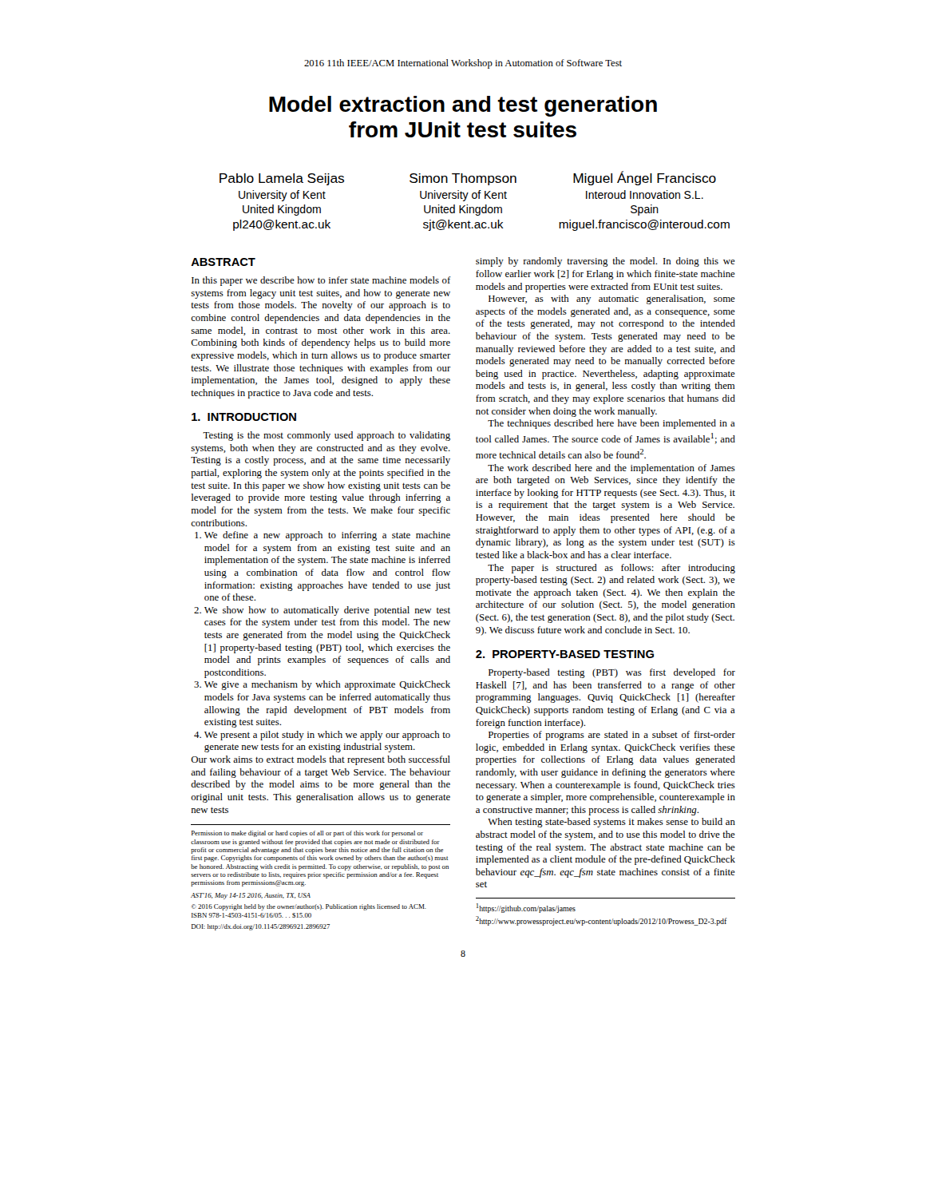2016 11th IEEE/ACM International Workshop in Automation of Software Test
Model extraction and test generation
from JUnit test suites
Pablo Lamela Seijas
University of Kent
United Kingdom
pl240@kent.ac.uk
Simon Thompson
University of Kent
United Kingdom
sjt@kent.ac.uk
Miguel Ángel Francisco
Interoud Innovation S.L.
Spain
miguel.francisco@interoud.com
Abstract
In this paper we describe how to infer state machine models of systems from legacy unit test suites, and how to generate new tests from those models. The novelty of our approach is to combine control dependencies and data dependencies in the same model, in contrast to most other work in this area. Combining both kinds of dependency helps us to build more expressive models, which in turn allows us to produce smarter tests. We illustrate those techniques with examples from our implementation, the James tool, designed to apply these techniques in practice to Java code and tests.
1. Introduction
Testing is the most commonly used approach to validating systems, both when they are constructed and as they evolve. Testing is a costly process, and at the same time necessarily partial, exploring the system only at the points specified in the test suite. In this paper we show how existing unit tests can be leveraged to provide more testing value through inferring a model for the system from the tests. We make four specific contributions.
We define a new approach to inferring a state machine model for a system from an existing test suite and an implementation of the system. The state machine is inferred using a combination of data flow and control flow information: existing approaches have tended to use just one of these.
We show how to automatically derive potential new test cases for the system under test from this model. The new tests are generated from the model using the QuickCheck [1] property-based testing (PBT) tool, which exercises the model and prints examples of sequences of calls and postconditions.
We give a mechanism by which approximate QuickCheck models for Java systems can be inferred automatically thus allowing the rapid development of PBT models from existing test suites.
We present a pilot study in which we apply our approach to generate new tests for an existing industrial system.
Our work aims to extract models that represent both successful and failing behaviour of a target Web Service. The behaviour described by the model aims to be more general than the original unit tests. This generalisation allows us to generate new tests
Permission to make digital or hard copies of all or part of this work for personal or classroom use is granted without fee provided that copies are not made or distributed for profit or commercial advantage and that copies bear this notice and the full citation on the first page. Copyrights for components of this work owned by others than the author(s) must be honored. Abstracting with credit is permitted. To copy otherwise, or republish, to post on servers or to redistribute to lists, requires prior specific permission and/or a fee. Request permissions from permissions@acm.org.
AST'16, May 14-15 2016, Austin, TX, USA
© 2016 Copyright held by the owner/author(s). Publication rights licensed to ACM.
ISBN 978-1-4503-4151-6/16/05. . . $15.00
DOI: http://dx.doi.org/10.1145/2896921.2896927
simply by randomly traversing the model. In doing this we follow earlier work [2] for Erlang in which finite-state machine models and properties were extracted from EUnit test suites.
However, as with any automatic generalisation, some aspects of the models generated and, as a consequence, some of the tests generated, may not correspond to the intended behaviour of the system. Tests generated may need to be manually reviewed before they are added to a test suite, and models generated may need to be manually corrected before being used in practice. Nevertheless, adapting approximate models and tests is, in general, less costly than writing them from scratch, and they may explore scenarios that humans did not consider when doing the work manually.
The techniques described here have been implemented in a tool called James. The source code of James is available1; and more technical details can also be found2.
The work described here and the implementation of James are both targeted on Web Services, since they identify the interface by looking for HTTP requests (see Sect. 4.3). Thus, it is a requirement that the target system is a Web Service. However, the main ideas presented here should be straightforward to apply them to other types of API, (e.g. of a dynamic library), as long as the system under test (SUT) is tested like a black-box and has a clear interface.
The paper is structured as follows: after introducing property-based testing (Sect. 2) and related work (Sect. 3), we motivate the approach taken (Sect. 4). We then explain the architecture of our solution (Sect. 5), the model generation (Sect. 6), the test generation (Sect. 8), and the pilot study (Sect. 9). We discuss future work and conclude in Sect. 10.
2. Property-based testing
Property-based testing (PBT) was first developed for Haskell [7], and has been transferred to a range of other programming languages. Quviq QuickCheck [1] (hereafter QuickCheck) supports random testing of Erlang (and C via a foreign function interface).
Properties of programs are stated in a subset of first-order logic, embedded in Erlang syntax. QuickCheck verifies these properties for collections of Erlang data values generated randomly, with user guidance in defining the generators where necessary. When a counterexample is found, QuickCheck tries to generate a simpler, more comprehensible, counterexample in a constructive manner; this process is called shrinking.
When testing state-based systems it makes sense to build an abstract model of the system, and to use this model to drive the testing of the real system. The abstract state machine can be implemented as a client module of the pre-defined QuickCheck behaviour eqc_fsm. eqc_fsm state machines consist of a finite set
1https://github.com/palas/james
2http://www.prowessproject.eu/wp-content/uploads/2012/10/Prowess_D2-3.pdf
8